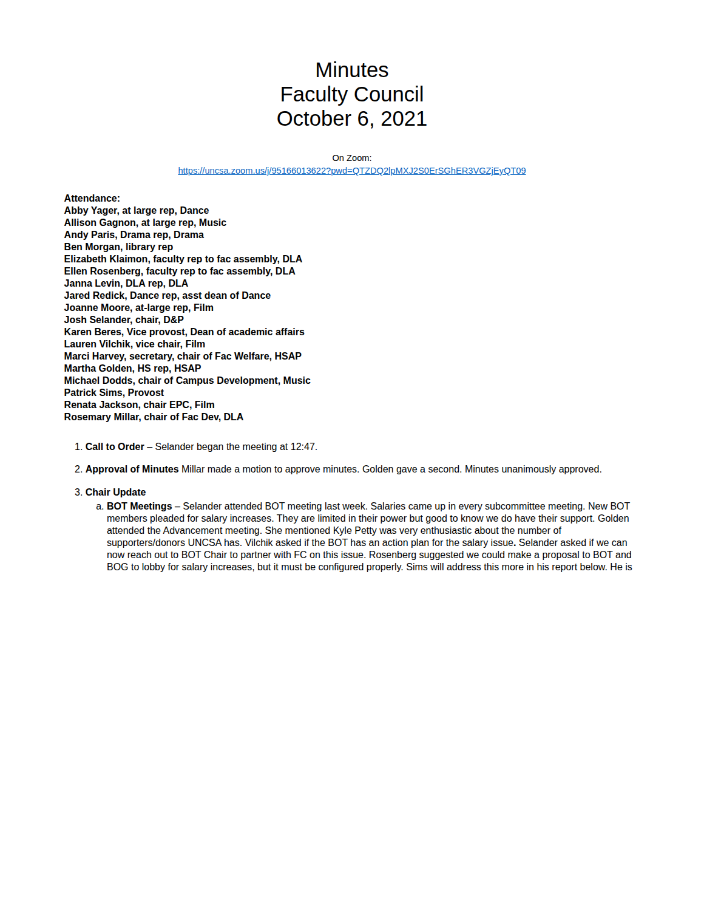Minutes
Faculty Council
October 6, 2021
On Zoom:
https://uncsa.zoom.us/j/95166013622?pwd=QTZDQ2lpMXJ2S0ErSGhER3VGZjEyQT09
Attendance:
Abby Yager, at large rep, Dance
Allison Gagnon, at large rep, Music
Andy Paris, Drama rep, Drama
Ben Morgan, library rep
Elizabeth Klaimon, faculty rep to fac assembly, DLA
Ellen Rosenberg, faculty rep to fac assembly, DLA
Janna Levin, DLA rep, DLA
Jared Redick, Dance rep, asst dean of Dance
Joanne Moore, at-large rep, Film
Josh Selander, chair, D&P
Karen Beres, Vice provost, Dean of academic affairs
Lauren Vilchik, vice chair, Film
Marci Harvey, secretary, chair of Fac Welfare, HSAP
Martha Golden, HS rep, HSAP
Michael Dodds, chair of Campus Development, Music
Patrick Sims, Provost
Renata Jackson, chair EPC, Film
Rosemary Millar, chair of Fac Dev, DLA
Call to Order – Selander began the meeting at 12:47.
Approval of Minutes Millar made a motion to approve minutes. Golden gave a second. Minutes unanimously approved.
Chair Update
BOT Meetings – Selander attended BOT meeting last week. Salaries came up in every subcommittee meeting. New BOT members pleaded for salary increases. They are limited in their power but good to know we do have their support. Golden attended the Advancement meeting. She mentioned Kyle Petty was very enthusiastic about the number of supporters/donors UNCSA has. Vilchik asked if the BOT has an action plan for the salary issue. Selander asked if we can now reach out to BOT Chair to partner with FC on this issue. Rosenberg suggested we could make a proposal to BOT and BOG to lobby for salary increases, but it must be configured properly. Sims will address this more in his report below. He is